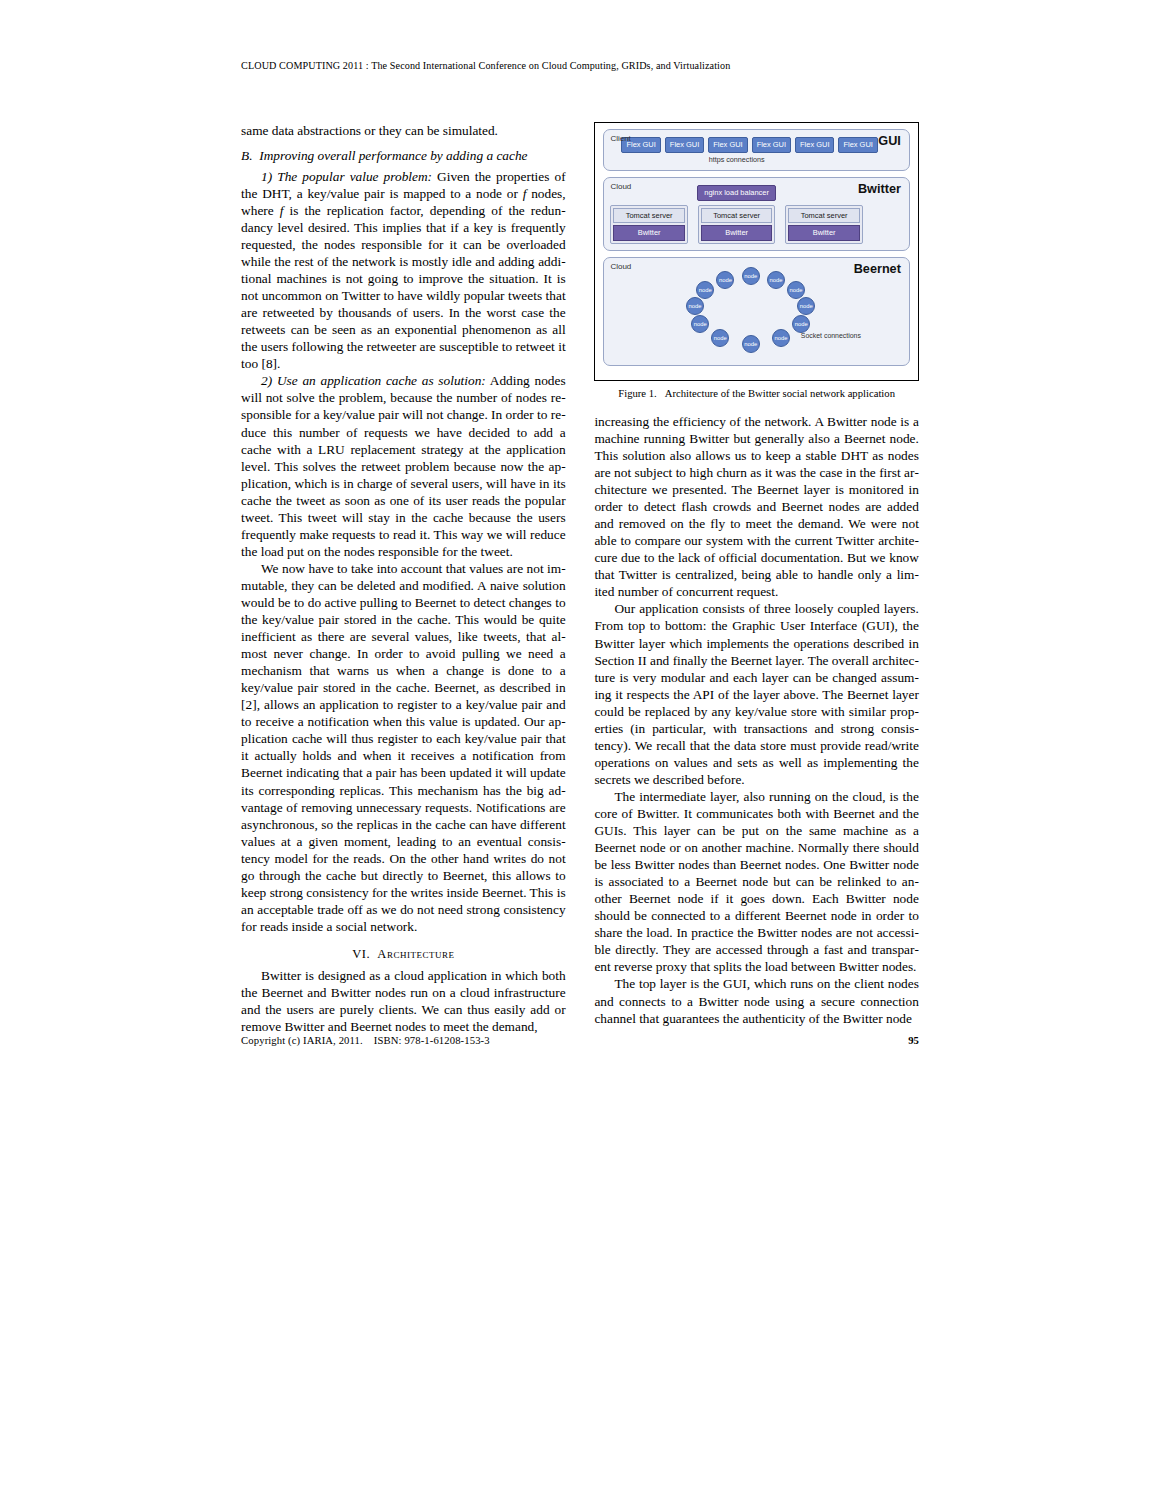CLOUD COMPUTING 2011 : The Second International Conference on Cloud Computing, GRIDs, and Virtualization
same data abstractions or they can be simulated.
B. Improving overall performance by adding a cache
1) The popular value problem: Given the properties of the DHT, a key/value pair is mapped to a node or f nodes, where f is the replication factor, depending of the redundancy level desired. This implies that if a key is frequently requested, the nodes responsible for it can be overloaded while the rest of the network is mostly idle and adding additional machines is not going to improve the situation. It is not uncommon on Twitter to have wildly popular tweets that are retweeted by thousands of users. In the worst case the retweets can be seen as an exponential phenomenon as all the users following the retweeter are susceptible to retweet it too [8].
2) Use an application cache as solution: Adding nodes will not solve the problem, because the number of nodes responsible for a key/value pair will not change. In order to reduce this number of requests we have decided to add a cache with a LRU replacement strategy at the application level. This solves the retweet problem because now the application, which is in charge of several users, will have in its cache the tweet as soon as one of its user reads the popular tweet. This tweet will stay in the cache because the users frequently make requests to read it. This way we will reduce the load put on the nodes responsible for the tweet.
We now have to take into account that values are not immutable, they can be deleted and modified. A naive solution would be to do active pulling to Beernet to detect changes to the key/value pair stored in the cache. This would be quite inefficient as there are several values, like tweets, that almost never change. In order to avoid pulling we need a mechanism that warns us when a change is done to a key/value pair stored in the cache. Beernet, as described in [2], allows an application to register to a key/value pair and to receive a notification when this value is updated. Our application cache will thus register to each key/value pair that it actually holds and when it receives a notification from Beernet indicating that a pair has been updated it will update its corresponding replicas. This mechanism has the big advantage of removing unnecessary requests. Notifications are asynchronous, so the replicas in the cache can have different values at a given moment, leading to an eventual consistency model for the reads. On the other hand writes do not go through the cache but directly to Beernet, this allows to keep strong consistency for the writes inside Beernet. This is an acceptable trade off as we do not need strong consistency for reads inside a social network.
VI. Architecture
Bwitter is designed as a cloud application in which both the Beernet and Bwitter nodes run on a cloud infrastructure and the users are purely clients. We can thus easily add or remove Bwitter and Beernet nodes to meet the demand,
Client GUI
Flex GUI Flex GUI Flex GUI Flex GUI Flex GUI Flex GUI
https connections
Cloud Bwitter
nginx load balancer
Tomcat server
Bwitter
Tomcat server
Bwitter
Tomcat server
Bwitter
Cloud Beernet
node
node
node
node
node
node
node
node
node
node
node
node
Socket connections
Figure 1. Architecture of the Bwitter social network application
increasing the efficiency of the network. A Bwitter node is a machine running Bwitter but generally also a Beernet node. This solution also allows us to keep a stable DHT as nodes are not subject to high churn as it was the case in the first architecture we presented. The Beernet layer is monitored in order to detect flash crowds and Beernet nodes are added and removed on the fly to meet the demand. We were not able to compare our system with the current Twitter architecure due to the lack of official documentation. But we know that Twitter is centralized, being able to handle only a limited number of concurrent request.
Our application consists of three loosely coupled layers. From top to bottom: the Graphic User Interface (GUI), the Bwitter layer which implements the operations described in Section II and finally the Beernet layer. The overall architecture is very modular and each layer can be changed assuming it respects the API of the layer above. The Beernet layer could be replaced by any key/value store with similar properties (in particular, with transactions and strong consistency). We recall that the data store must provide read/write operations on values and sets as well as implementing the secrets we described before.
The intermediate layer, also running on the cloud, is the core of Bwitter. It communicates both with Beernet and the GUIs. This layer can be put on the same machine as a Beernet node or on another machine. Normally there should be less Bwitter nodes than Beernet nodes. One Bwitter node is associated to a Beernet node but can be relinked to another Beernet node if it goes down. Each Bwitter node should be connected to a different Beernet node in order to share the load. In practice the Bwitter nodes are not accessible directly. They are accessed through a fast and transparent reverse proxy that splits the load between Bwitter nodes.
The top layer is the GUI, which runs on the client nodes and connects to a Bwitter node using a secure connection channel that guarantees the authenticity of the Bwitter node
Copyright (c) IARIA, 2011. ISBN: 978-1-61208-153-3
95